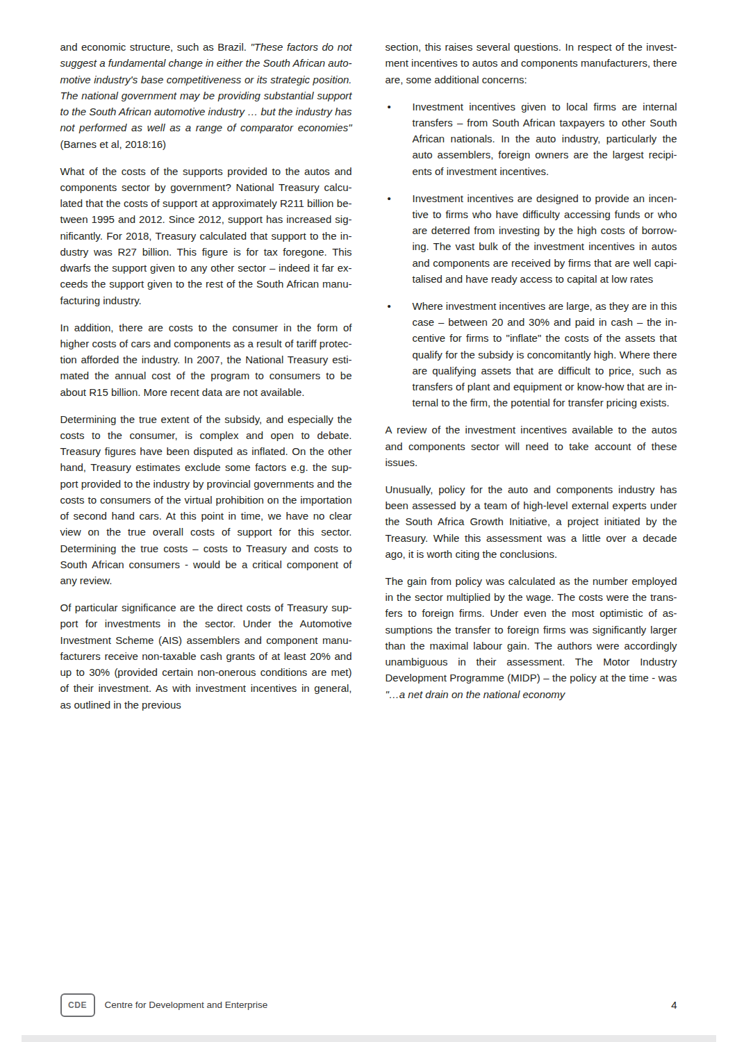and economic structure, such as Brazil. "These factors do not suggest a fundamental change in either the South African automotive industry's base competitiveness or its strategic position. The national government may be providing substantial support to the South African automotive industry … but the industry has not performed as well as a range of comparator economies" (Barnes et al, 2018:16)
What of the costs of the supports provided to the autos and components sector by government? National Treasury calculated that the costs of support at approximately R211 billion between 1995 and 2012. Since 2012, support has increased significantly. For 2018, Treasury calculated that support to the industry was R27 billion. This figure is for tax foregone. This dwarfs the support given to any other sector – indeed it far exceeds the support given to the rest of the South African manufacturing industry.
In addition, there are costs to the consumer in the form of higher costs of cars and components as a result of tariff protection afforded the industry. In 2007, the National Treasury estimated the annual cost of the program to consumers to be about R15 billion. More recent data are not available.
Determining the true extent of the subsidy, and especially the costs to the consumer, is complex and open to debate. Treasury figures have been disputed as inflated. On the other hand, Treasury estimates exclude some factors e.g. the support provided to the industry by provincial governments and the costs to consumers of the virtual prohibition on the importation of second hand cars. At this point in time, we have no clear view on the true overall costs of support for this sector. Determining the true costs – costs to Treasury and costs to South African consumers - would be a critical component of any review.
Of particular significance are the direct costs of Treasury support for investments in the sector. Under the Automotive Investment Scheme (AIS) assemblers and component manufacturers receive non-taxable cash grants of at least 20% and up to 30% (provided certain non-onerous conditions are met) of their investment. As with investment incentives in general, as outlined in the previous
section, this raises several questions. In respect of the investment incentives to autos and components manufacturers, there are, some additional concerns:
Investment incentives given to local firms are internal transfers – from South African taxpayers to other South African nationals. In the auto industry, particularly the auto assemblers, foreign owners are the largest recipients of investment incentives.
Investment incentives are designed to provide an incentive to firms who have difficulty accessing funds or who are deterred from investing by the high costs of borrowing. The vast bulk of the investment incentives in autos and components are received by firms that are well capitalised and have ready access to capital at low rates
Where investment incentives are large, as they are in this case – between 20 and 30% and paid in cash – the incentive for firms to "inflate" the costs of the assets that qualify for the subsidy is concomitantly high. Where there are qualifying assets that are difficult to price, such as transfers of plant and equipment or know-how that are internal to the firm, the potential for transfer pricing exists.
A review of the investment incentives available to the autos and components sector will need to take account of these issues.
Unusually, policy for the auto and components industry has been assessed by a team of high-level external experts under the South Africa Growth Initiative, a project initiated by the Treasury. While this assessment was a little over a decade ago, it is worth citing the conclusions.
The gain from policy was calculated as the number employed in the sector multiplied by the wage. The costs were the transfers to foreign firms. Under even the most optimistic of assumptions the transfer to foreign firms was significantly larger than the maximal labour gain. The authors were accordingly unambiguous in their assessment. The Motor Industry Development Programme (MIDP) – the policy at the time - was "…a net drain on the national economy
CDE
Centre for Development and Enterprise
4